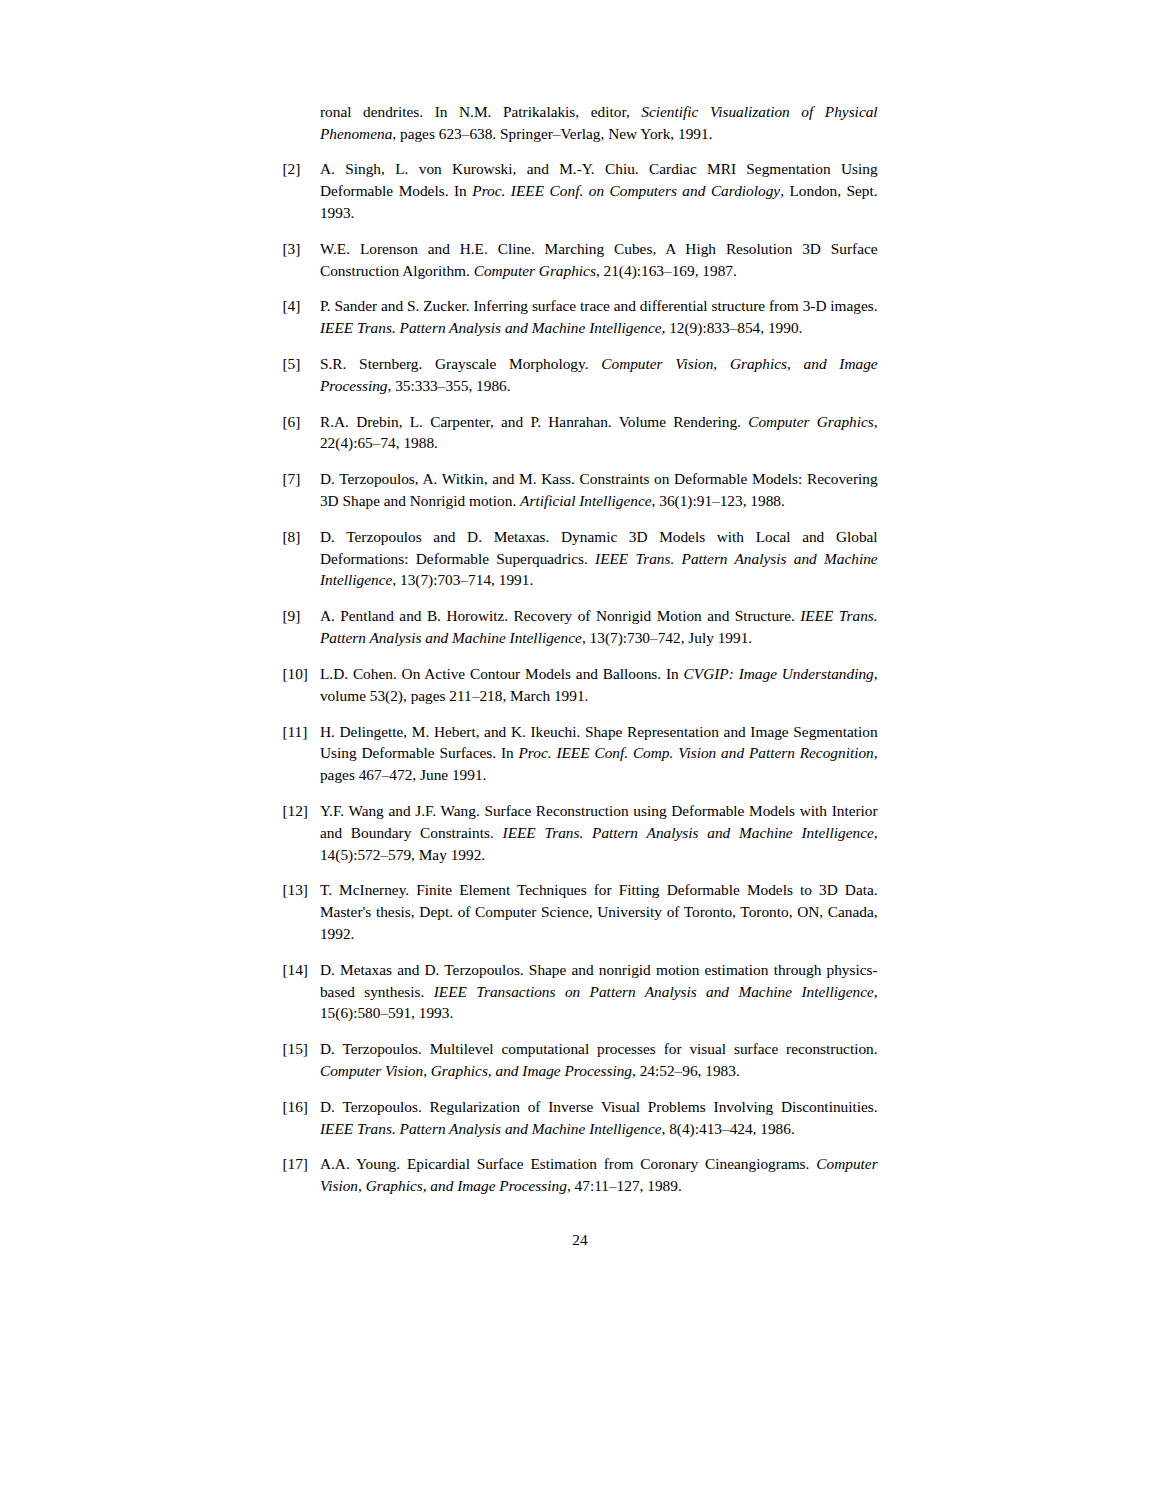ronal dendrites. In N.M. Patrikalakis, editor, Scientific Visualization of Physical Phenomena, pages 623–638. Springer–Verlag, New York, 1991.
[2] A. Singh, L. von Kurowski, and M.-Y. Chiu. Cardiac MRI Segmentation Using Deformable Models. In Proc. IEEE Conf. on Computers and Cardiology, London, Sept. 1993.
[3] W.E. Lorenson and H.E. Cline. Marching Cubes, A High Resolution 3D Surface Construction Algorithm. Computer Graphics, 21(4):163–169, 1987.
[4] P. Sander and S. Zucker. Inferring surface trace and differential structure from 3-D images. IEEE Trans. Pattern Analysis and Machine Intelligence, 12(9):833–854, 1990.
[5] S.R. Sternberg. Grayscale Morphology. Computer Vision, Graphics, and Image Processing, 35:333–355, 1986.
[6] R.A. Drebin, L. Carpenter, and P. Hanrahan. Volume Rendering. Computer Graphics, 22(4):65–74, 1988.
[7] D. Terzopoulos, A. Witkin, and M. Kass. Constraints on Deformable Models: Recovering 3D Shape and Nonrigid motion. Artificial Intelligence, 36(1):91–123, 1988.
[8] D. Terzopoulos and D. Metaxas. Dynamic 3D Models with Local and Global Deformations: Deformable Superquadrics. IEEE Trans. Pattern Analysis and Machine Intelligence, 13(7):703–714, 1991.
[9] A. Pentland and B. Horowitz. Recovery of Nonrigid Motion and Structure. IEEE Trans. Pattern Analysis and Machine Intelligence, 13(7):730–742, July 1991.
[10] L.D. Cohen. On Active Contour Models and Balloons. In CVGIP: Image Understanding, volume 53(2), pages 211–218, March 1991.
[11] H. Delingette, M. Hebert, and K. Ikeuchi. Shape Representation and Image Segmentation Using Deformable Surfaces. In Proc. IEEE Conf. Comp. Vision and Pattern Recognition, pages 467–472, June 1991.
[12] Y.F. Wang and J.F. Wang. Surface Reconstruction using Deformable Models with Interior and Boundary Constraints. IEEE Trans. Pattern Analysis and Machine Intelligence, 14(5):572–579, May 1992.
[13] T. McInerney. Finite Element Techniques for Fitting Deformable Models to 3D Data. Master's thesis, Dept. of Computer Science, University of Toronto, Toronto, ON, Canada, 1992.
[14] D. Metaxas and D. Terzopoulos. Shape and nonrigid motion estimation through physics-based synthesis. IEEE Transactions on Pattern Analysis and Machine Intelligence, 15(6):580–591, 1993.
[15] D. Terzopoulos. Multilevel computational processes for visual surface reconstruction. Computer Vision, Graphics, and Image Processing, 24:52–96, 1983.
[16] D. Terzopoulos. Regularization of Inverse Visual Problems Involving Discontinuities. IEEE Trans. Pattern Analysis and Machine Intelligence, 8(4):413–424, 1986.
[17] A.A. Young. Epicardial Surface Estimation from Coronary Cineangiograms. Computer Vision, Graphics, and Image Processing, 47:11–127, 1989.
24